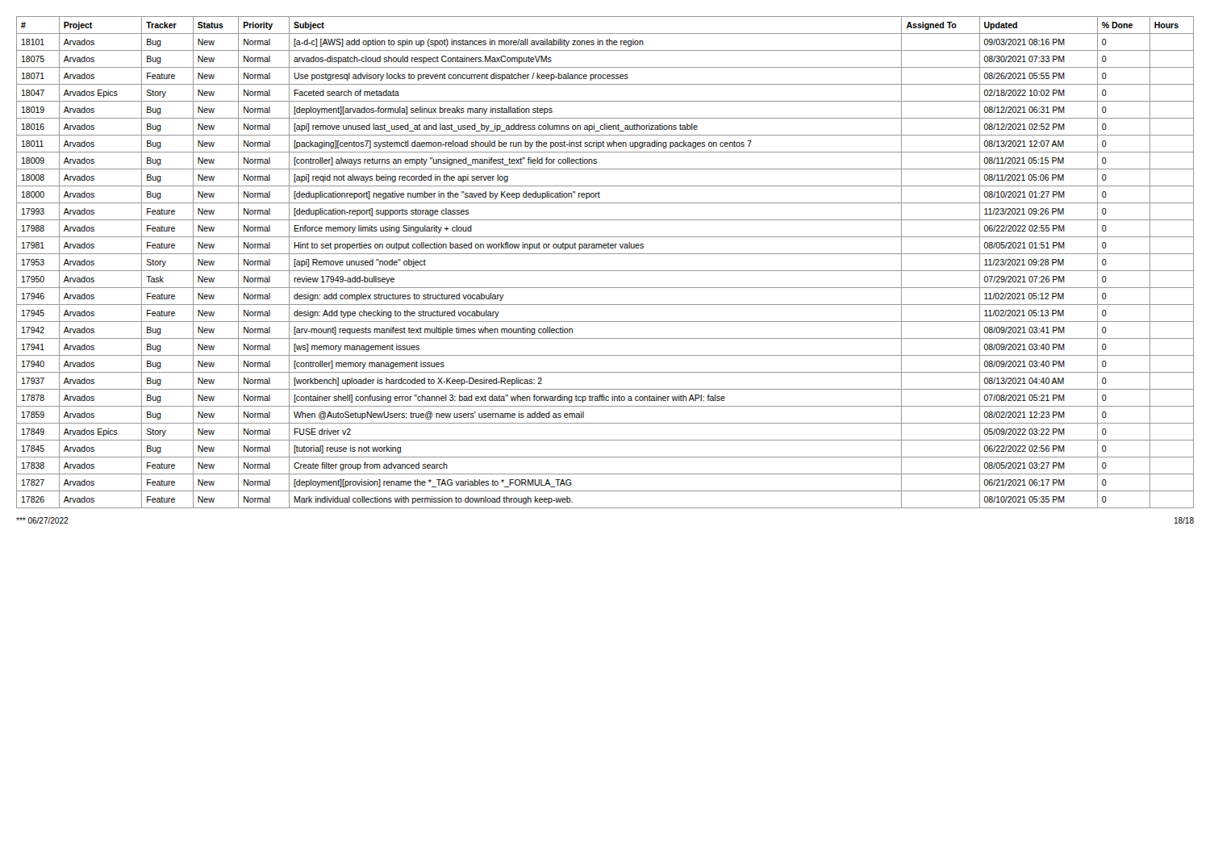| # | Project | Tracker | Status | Priority | Subject | Assigned To | Updated | % Done | Hours |
| --- | --- | --- | --- | --- | --- | --- | --- | --- | --- |
| 18101 | Arvados | Bug | New | Normal | [a-d-c] [AWS] add option to spin up (spot) instances in more/all availability zones in the region | | 09/03/2021 08:16 PM | 0 | |
| 18075 | Arvados | Bug | New | Normal | arvados-dispatch-cloud should respect Containers.MaxComputeVMs | | 08/30/2021 07:33 PM | 0 | |
| 18071 | Arvados | Feature | New | Normal | Use postgresql advisory locks to prevent concurrent dispatcher / keep-balance processes | | 08/26/2021 05:55 PM | 0 | |
| 18047 | Arvados Epics | Story | New | Normal | Faceted search of metadata | | 02/18/2022 10:02 PM | 0 | |
| 18019 | Arvados | Bug | New | Normal | [deployment][arvados-formula] selinux breaks many installation steps | | 08/12/2021 06:31 PM | 0 | |
| 18016 | Arvados | Bug | New | Normal | [api] remove unused last_used_at and last_used_by_ip_address columns on api_client_authorizations table | | 08/12/2021 02:52 PM | 0 | |
| 18011 | Arvados | Bug | New | Normal | [packaging][centos7] systemctl daemon-reload should be run by the post-inst script when upgrading packages on centos 7 | | 08/13/2021 12:07 AM | 0 | |
| 18009 | Arvados | Bug | New | Normal | [controller] always returns an empty "unsigned_manifest_text" field for collections | | 08/11/2021 05:15 PM | 0 | |
| 18008 | Arvados | Bug | New | Normal | [api] reqid not always being recorded in the api server log | | 08/11/2021 05:06 PM | 0 | |
| 18000 | Arvados | Bug | New | Normal | [deduplicationreport] negative number in the "saved by Keep deduplication" report | | 08/10/2021 01:27 PM | 0 | |
| 17993 | Arvados | Feature | New | Normal | [deduplication-report] supports storage classes | | 11/23/2021 09:26 PM | 0 | |
| 17988 | Arvados | Feature | New | Normal | Enforce memory limits using Singularity + cloud | | 06/22/2022 02:55 PM | 0 | |
| 17981 | Arvados | Feature | New | Normal | Hint to set properties on output collection based on workflow input or output parameter values | | 08/05/2021 01:51 PM | 0 | |
| 17953 | Arvados | Story | New | Normal | [api] Remove unused "node" object | | 11/23/2021 09:28 PM | 0 | |
| 17950 | Arvados | Task | New | Normal | review 17949-add-bullseye | | 07/29/2021 07:26 PM | 0 | |
| 17946 | Arvados | Feature | New | Normal | design: add complex structures to structured vocabulary | | 11/02/2021 05:12 PM | 0 | |
| 17945 | Arvados | Feature | New | Normal | design: Add type checking to the structured vocabulary | | 11/02/2021 05:13 PM | 0 | |
| 17942 | Arvados | Bug | New | Normal | [arv-mount] requests manifest text multiple times when mounting collection | | 08/09/2021 03:41 PM | 0 | |
| 17941 | Arvados | Bug | New | Normal | [ws] memory management issues | | 08/09/2021 03:40 PM | 0 | |
| 17940 | Arvados | Bug | New | Normal | [controller] memory management issues | | 08/09/2021 03:40 PM | 0 | |
| 17937 | Arvados | Bug | New | Normal | [workbench] uploader is hardcoded to X-Keep-Desired-Replicas: 2 | | 08/13/2021 04:40 AM | 0 | |
| 17878 | Arvados | Bug | New | Normal | [container shell] confusing error "channel 3: bad ext data" when forwarding tcp traffic into a container with API: false | | 07/08/2021 05:21 PM | 0 | |
| 17859 | Arvados | Bug | New | Normal | When @AutoSetupNewUsers: true@ new users' username is added as email | | 08/02/2021 12:23 PM | 0 | |
| 17849 | Arvados Epics | Story | New | Normal | FUSE driver v2 | | 05/09/2022 03:22 PM | 0 | |
| 17845 | Arvados | Bug | New | Normal | [tutorial] reuse is not working | | 06/22/2022 02:56 PM | 0 | |
| 17838 | Arvados | Feature | New | Normal | Create filter group from advanced search | | 08/05/2021 03:27 PM | 0 | |
| 17827 | Arvados | Feature | New | Normal | [deployment][provision] rename the *_TAG variables to *_FORMULA_TAG | | 06/21/2021 06:17 PM | 0 | |
| 17826 | Arvados | Feature | New | Normal | Mark individual collections with permission to download through keep-web. | | 08/10/2021 05:35 PM | 0 | |
*** 06/27/2022 18/18